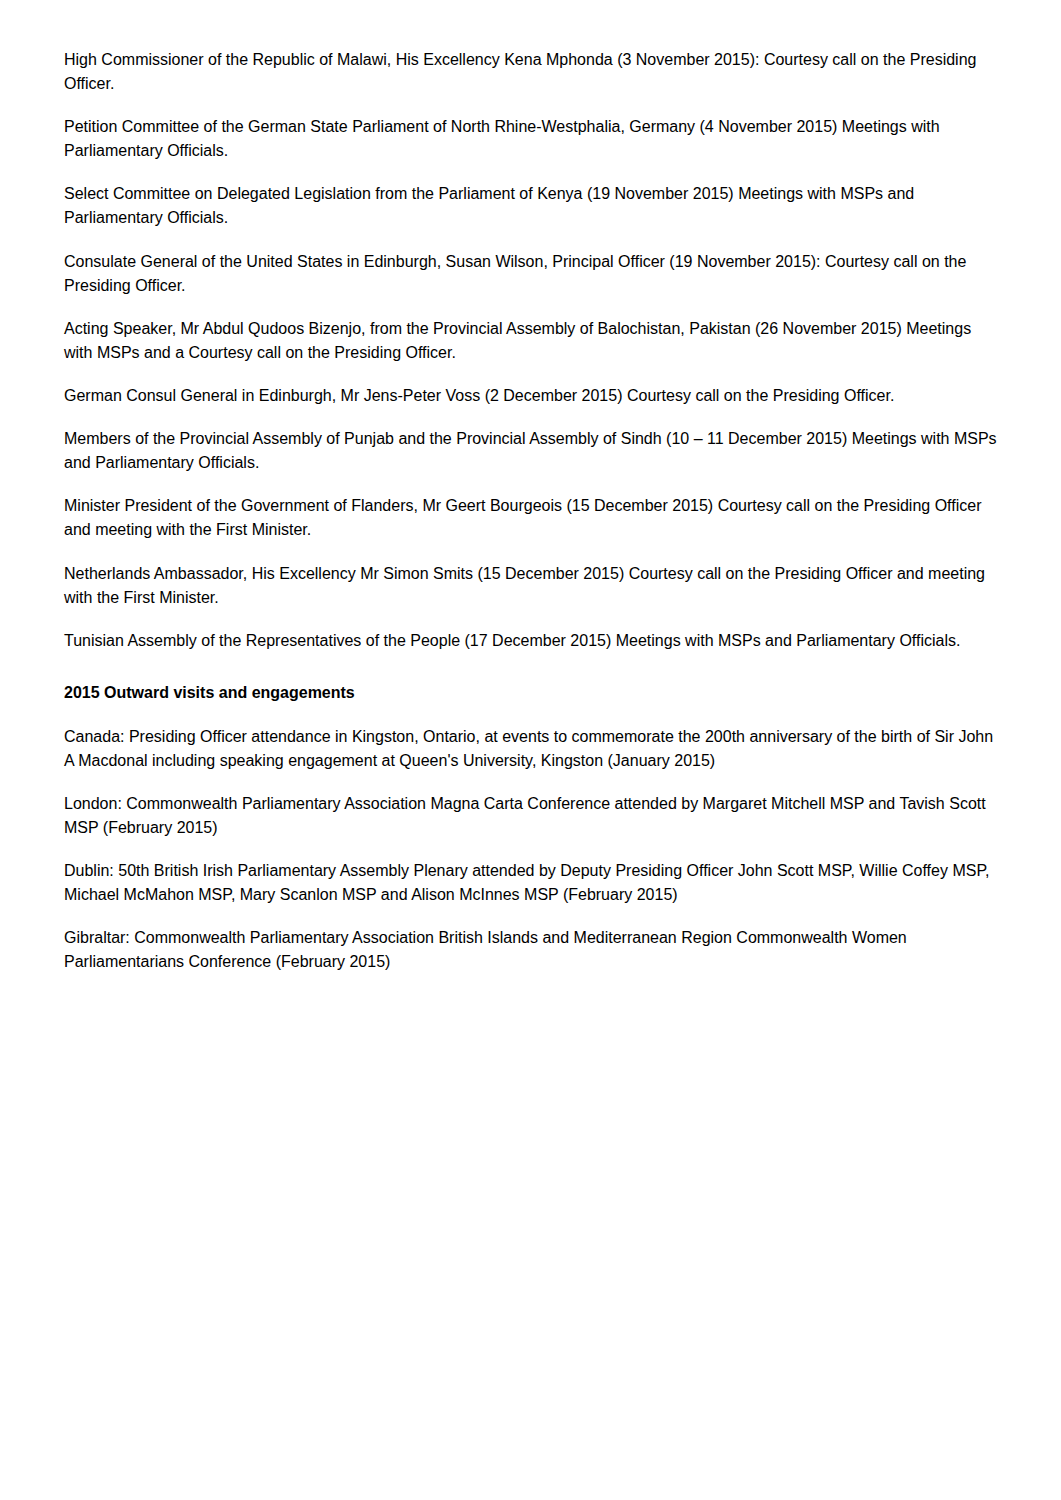High Commissioner of the Republic of Malawi, His Excellency Kena Mphonda (3 November 2015): Courtesy call on the Presiding Officer.
Petition Committee of the German State Parliament of North Rhine-Westphalia, Germany (4 November 2015) Meetings with Parliamentary Officials.
Select Committee on Delegated Legislation from the Parliament of Kenya (19 November 2015) Meetings with MSPs and Parliamentary Officials.
Consulate General of the United States in Edinburgh, Susan Wilson, Principal Officer (19 November 2015): Courtesy call on the Presiding Officer.
Acting Speaker, Mr Abdul Qudoos Bizenjo, from the Provincial Assembly of Balochistan, Pakistan (26 November 2015) Meetings with MSPs and a Courtesy call on the Presiding Officer.
German Consul General in Edinburgh, Mr Jens-Peter Voss (2 December 2015) Courtesy call on the Presiding Officer.
Members of the Provincial Assembly of Punjab and the Provincial Assembly of Sindh (10 – 11 December 2015) Meetings with MSPs and Parliamentary Officials.
Minister President of the Government of Flanders, Mr Geert Bourgeois (15 December 2015) Courtesy call on the Presiding Officer and meeting with the First Minister.
Netherlands Ambassador, His Excellency Mr Simon Smits (15 December 2015) Courtesy call on the Presiding Officer and meeting with the First Minister.
Tunisian Assembly of the Representatives of the People (17 December 2015) Meetings with MSPs and Parliamentary Officials.
2015 Outward visits and engagements
Canada: Presiding Officer attendance in Kingston, Ontario, at events to commemorate the 200th anniversary of the birth of Sir John A Macdonal including speaking engagement at Queen's University, Kingston (January 2015)
London: Commonwealth Parliamentary Association Magna Carta Conference attended by Margaret Mitchell MSP and Tavish Scott MSP (February 2015)
Dublin: 50th British Irish Parliamentary Assembly Plenary attended by Deputy Presiding Officer John Scott MSP, Willie Coffey MSP, Michael McMahon MSP, Mary Scanlon MSP and Alison McInnes MSP (February 2015)
Gibraltar: Commonwealth Parliamentary Association British Islands and Mediterranean Region Commonwealth Women Parliamentarians Conference (February 2015)